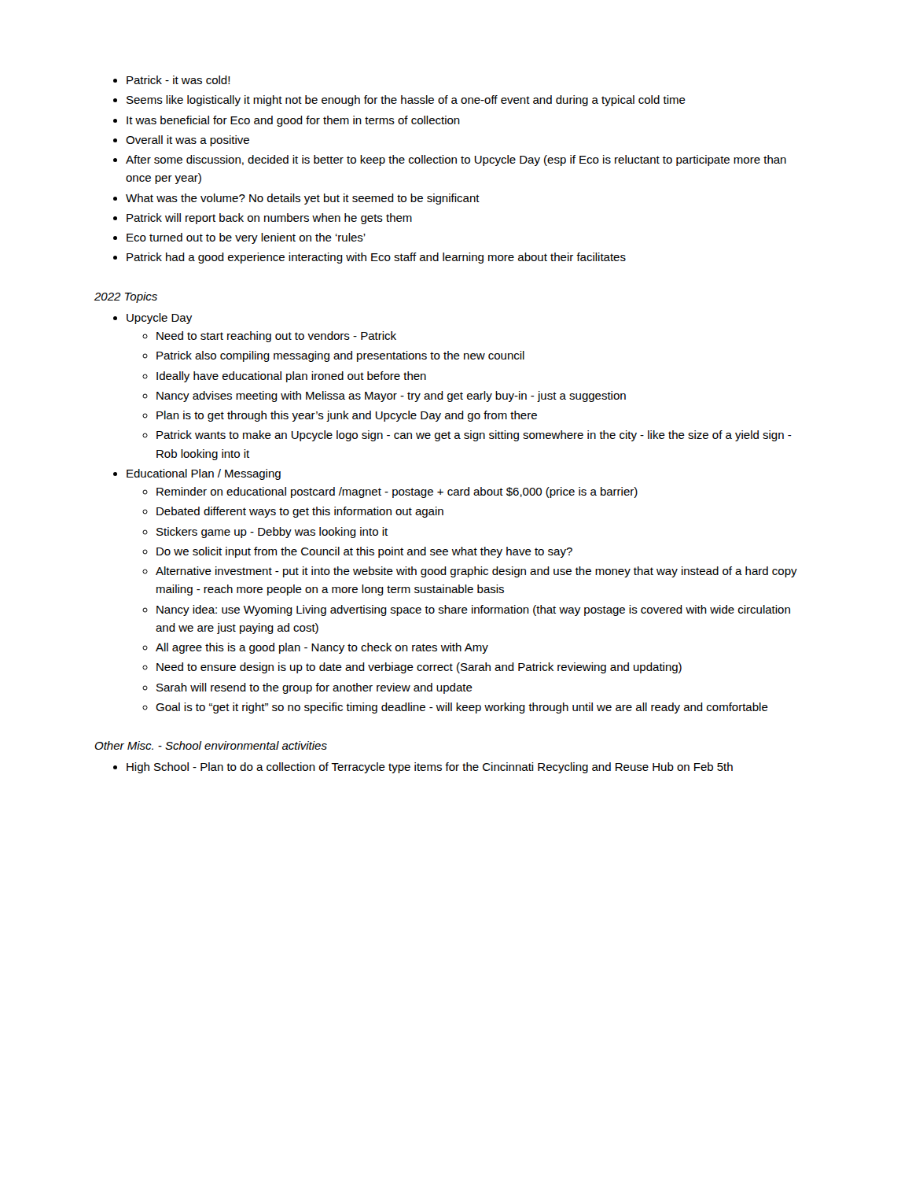Patrick - it was cold!
Seems like logistically it might not be enough for the hassle of a one-off event and during a typical cold time
It was beneficial for Eco and good for them in terms of collection
Overall it was a positive
After some discussion, decided it is better to keep the collection to Upcycle Day (esp if Eco is reluctant to participate more than once per year)
What was the volume? No details yet but it seemed to be significant
Patrick will report back on numbers when he gets them
Eco turned out to be very lenient on the ‘rules’
Patrick had a good experience interacting with Eco staff and learning more about their facilitates
2022 Topics
Upcycle Day
Need to start reaching out to vendors - Patrick
Patrick also compiling messaging and presentations to the new council
Ideally have educational plan ironed out before then
Nancy advises meeting with Melissa as Mayor - try and get early buy-in - just a suggestion
Plan is to get through this year’s junk and Upcycle Day and go from there
Patrick wants to make an Upcycle logo sign - can we get a sign sitting somewhere in the city - like the size of a yield sign - Rob looking into it
Educational Plan / Messaging
Reminder on educational postcard /magnet - postage + card about $6,000 (price is a barrier)
Debated different ways to get this information out again
Stickers game up - Debby was looking into it
Do we solicit input from the Council at this point and see what they have to say?
Alternative investment - put it into the website with good graphic design and use the money that way instead of a hard copy mailing - reach more people on a more long term sustainable basis
Nancy idea: use Wyoming Living advertising space to share information (that way postage is covered with wide circulation and we are just paying ad cost)
All agree this is a good plan - Nancy to check on rates with Amy
Need to ensure design is up to date and verbiage correct (Sarah and Patrick reviewing and updating)
Sarah will resend to the group for another review and update
Goal is to “get it right” so no specific timing deadline - will keep working through until we are all ready and comfortable
Other Misc. - School environmental activities
High School - Plan to do a collection of Terracycle type items for the Cincinnati Recycling and Reuse Hub on Feb 5th